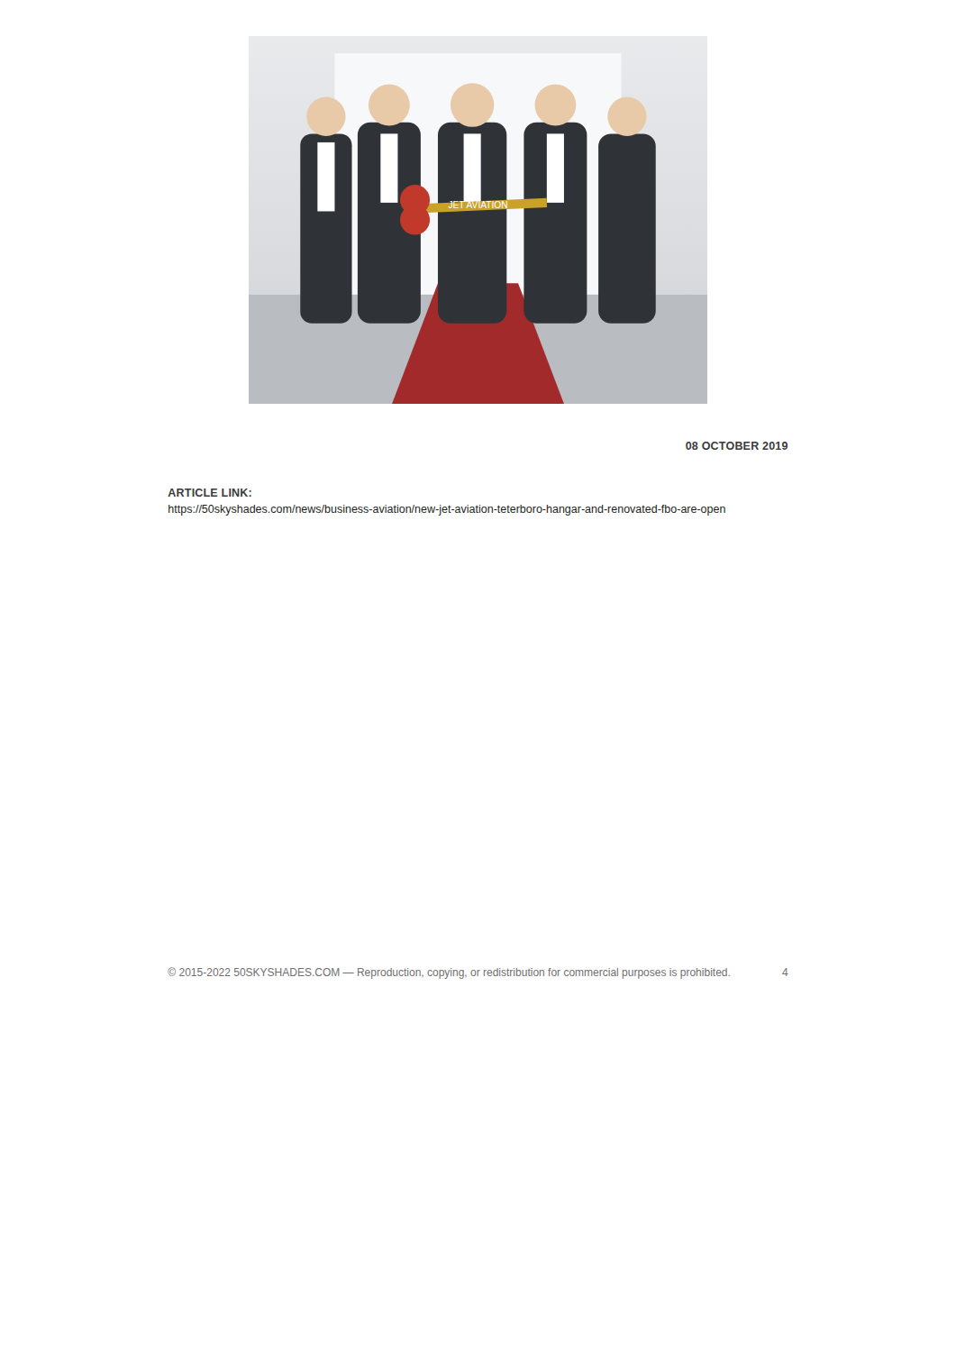08 OCTOBER 2019
ARTICLE LINK: https://50skyshades.com/news/business-aviation/new-jet-aviation-teterboro-hangar-and-renovated-fbo-are-open
© 2015-2022 50SKYSHADES.COM — Reproduction, copying, or redistribution for commercial purposes is prohibited.
4